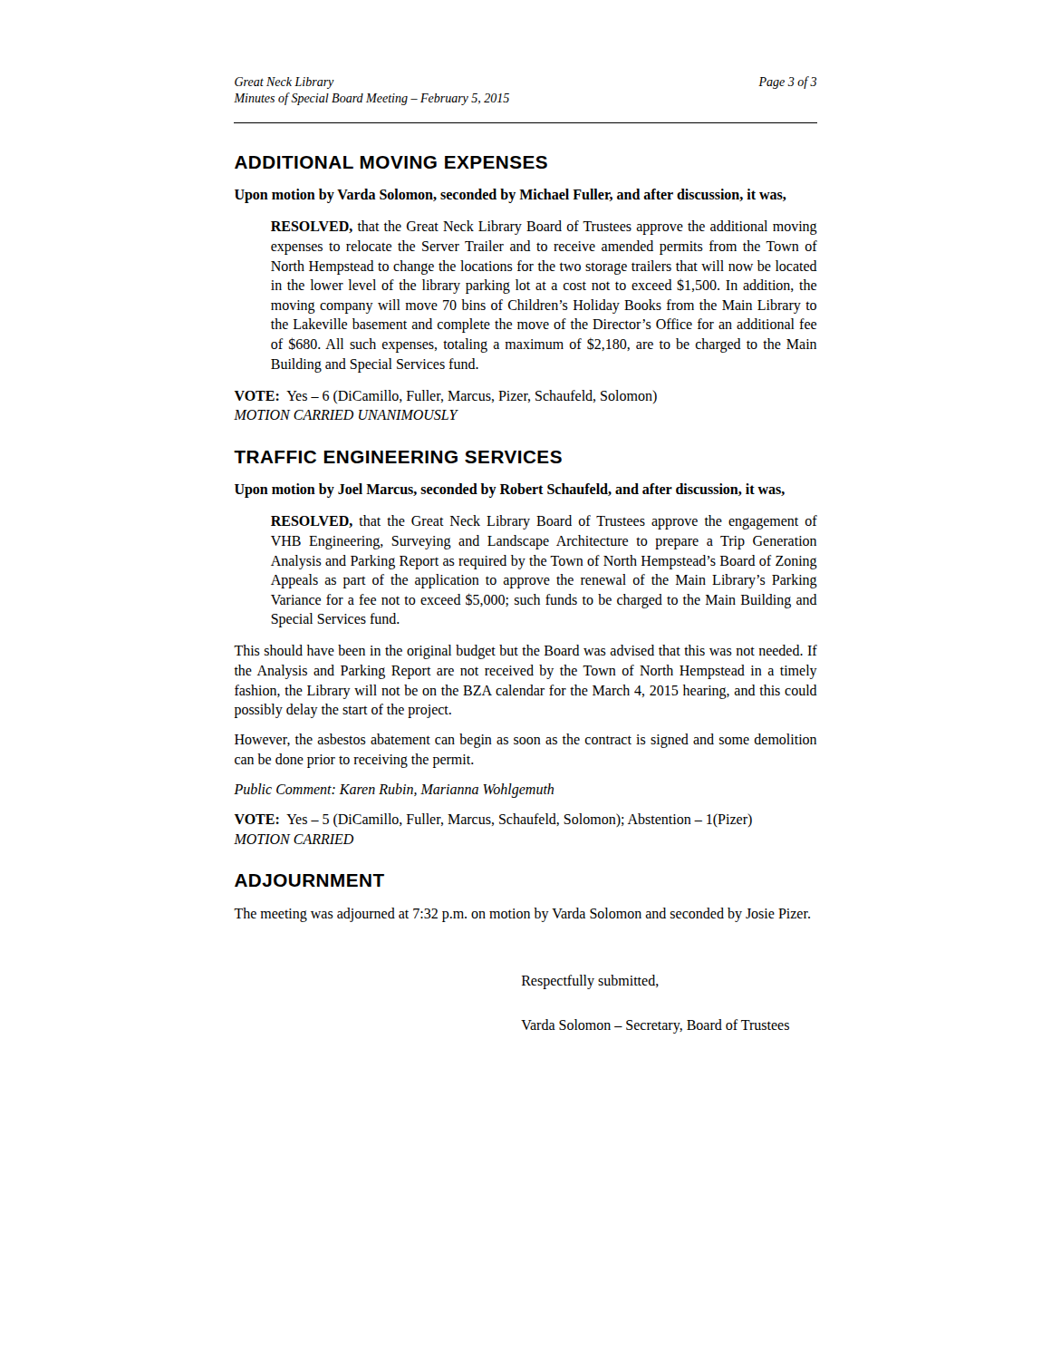Great Neck Library
Minutes of Special Board Meeting – February 5, 2015
Page 3 of 3
ADDITIONAL MOVING EXPENSES
Upon motion by Varda Solomon, seconded by Michael Fuller, and after discussion, it was,
RESOLVED, that the Great Neck Library Board of Trustees approve the additional moving expenses to relocate the Server Trailer and to receive amended permits from the Town of North Hempstead to change the locations for the two storage trailers that will now be located in the lower level of the library parking lot at a cost not to exceed $1,500. In addition, the moving company will move 70 bins of Children’s Holiday Books from the Main Library to the Lakeville basement and complete the move of the Director’s Office for an additional fee of $680. All such expenses, totaling a maximum of $2,180, are to be charged to the Main Building and Special Services fund.
VOTE: Yes – 6 (DiCamillo, Fuller, Marcus, Pizer, Schaufeld, Solomon)
MOTION CARRIED UNANIMOUSLY
TRAFFIC ENGINEERING SERVICES
Upon motion by Joel Marcus, seconded by Robert Schaufeld, and after discussion, it was,
RESOLVED, that the Great Neck Library Board of Trustees approve the engagement of VHB Engineering, Surveying and Landscape Architecture to prepare a Trip Generation Analysis and Parking Report as required by the Town of North Hempstead’s Board of Zoning Appeals as part of the application to approve the renewal of the Main Library’s Parking Variance for a fee not to exceed $5,000; such funds to be charged to the Main Building and Special Services fund.
This should have been in the original budget but the Board was advised that this was not needed. If the Analysis and Parking Report are not received by the Town of North Hempstead in a timely fashion, the Library will not be on the BZA calendar for the March 4, 2015 hearing, and this could possibly delay the start of the project.
However, the asbestos abatement can begin as soon as the contract is signed and some demolition can be done prior to receiving the permit.
Public Comment: Karen Rubin, Marianna Wohlgemuth
VOTE: Yes – 5 (DiCamillo, Fuller, Marcus, Schaufeld, Solomon); Abstention – 1(Pizer)
MOTION CARRIED
ADJOURNMENT
The meeting was adjourned at 7:32 p.m. on motion by Varda Solomon and seconded by Josie Pizer.
Respectfully submitted,
Varda Solomon – Secretary, Board of Trustees